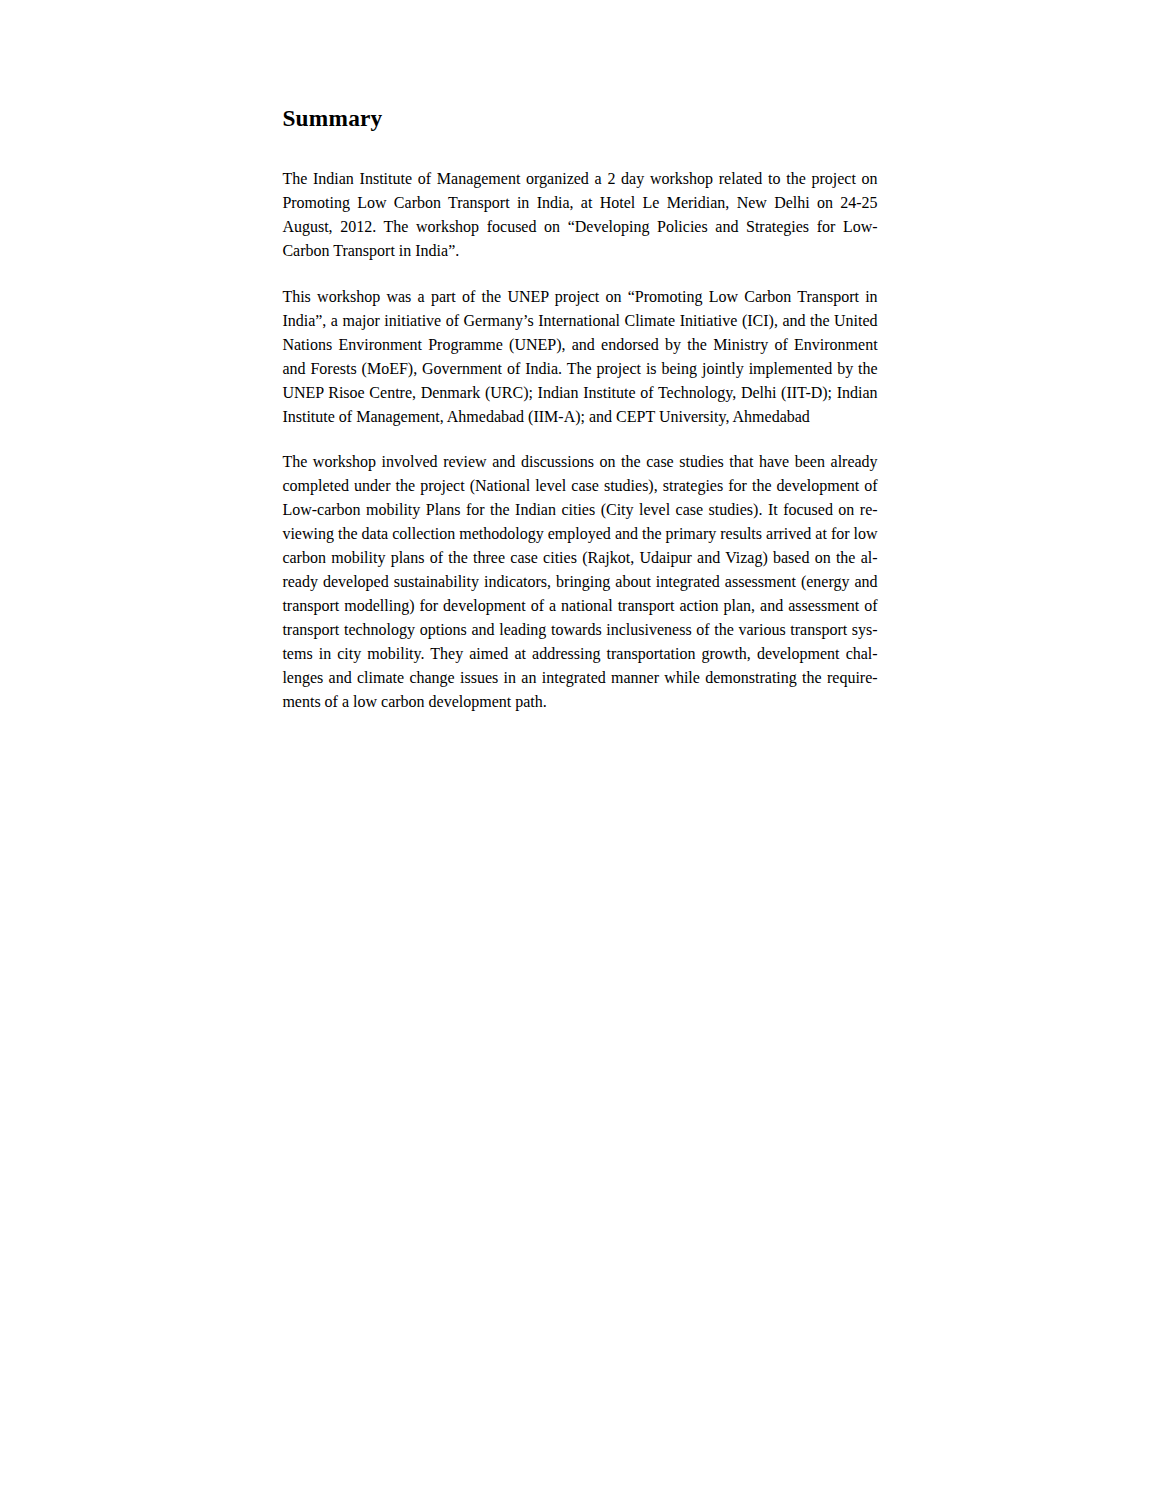Summary
The Indian Institute of Management organized a 2 day workshop related to the project on Promoting Low Carbon Transport in India, at Hotel Le Meridian, New Delhi on 24-25 August, 2012. The workshop focused on “Developing Policies and Strategies for Low-Carbon Transport in India”.
This workshop was a part of the UNEP project on “Promoting Low Carbon Transport in India”, a major initiative of Germany’s International Climate Initiative (ICI), and the United Nations Environment Programme (UNEP), and endorsed by the Ministry of Environment and Forests (MoEF), Government of India. The project is being jointly implemented by the UNEP Risoe Centre, Denmark (URC); Indian Institute of Technology, Delhi (IIT-D); Indian Institute of Management, Ahmedabad (IIM-A); and CEPT University, Ahmedabad
The workshop involved review and discussions on the case studies that have been already completed under the project (National level case studies), strategies for the development of Low-carbon mobility Plans for the Indian cities (City level case studies). It focused on reviewing the data collection methodology employed and the primary results arrived at for low carbon mobility plans of the three case cities (Rajkot, Udaipur and Vizag) based on the already developed sustainability indicators, bringing about integrated assessment (energy and transport modelling) for development of a national transport action plan, and assessment of transport technology options and leading towards inclusiveness of the various transport systems in city mobility. They aimed at addressing transportation growth, development challenges and climate change issues in an integrated manner while demonstrating the requirements of a low carbon development path.